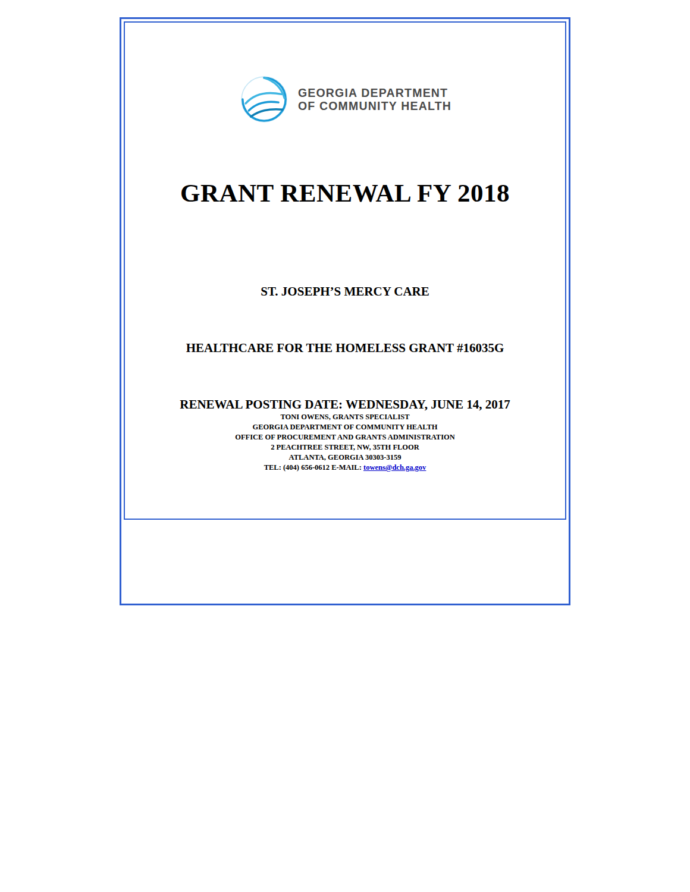Georgia Department
of Community Health
GRANT RENEWAL FY 2018
ST. JOSEPH’S MERCY CARE
HEALTHCARE FOR THE HOMELESS GRANT #16035G
RENEWAL POSTING DATE: WEDNESDAY, JUNE 14, 2017
TONI OWENS, GRANTS SPECIALIST GEORGIA DEPARTMENT OF COMMUNITY HEALTH OFFICE OF PROCUREMENT AND GRANTS ADMINISTRATION 2 PEACHTREE STREET, NW, 35TH FLOOR ATLANTA, GEORGIA 30303-3159 TEL: (404) 656-0612 E-MAIL: towens@dch.ga.gov